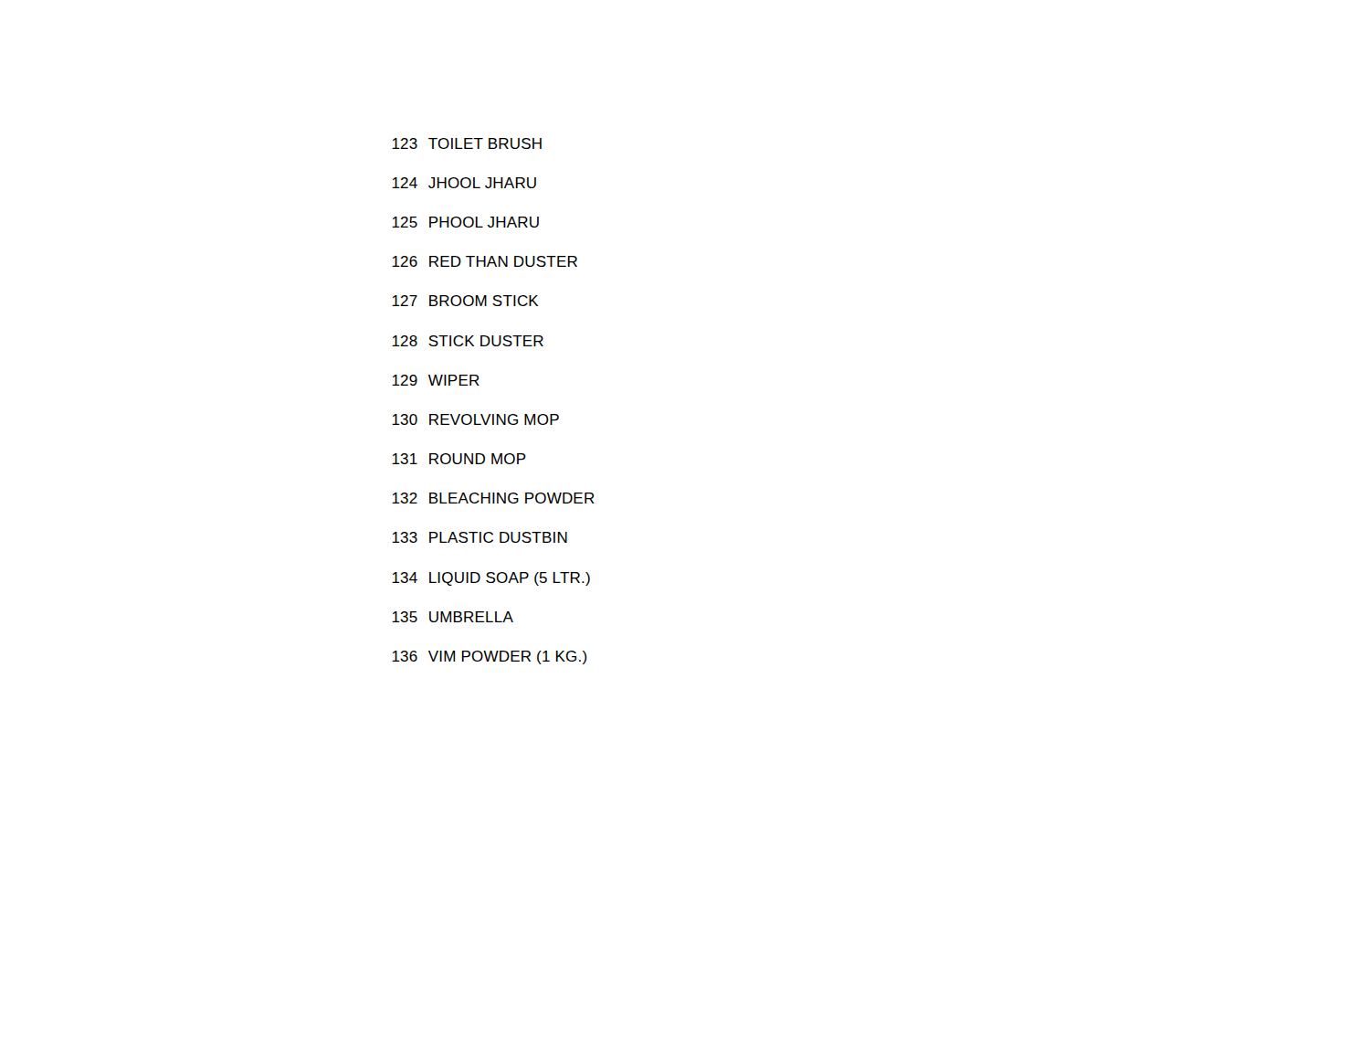123 TOILET BRUSH
124 JHOOL JHARU
125 PHOOL JHARU
126 RED THAN DUSTER
127 BROOM STICK
128 STICK DUSTER
129 WIPER
130 REVOLVING MOP
131 ROUND MOP
132 BLEACHING POWDER
133 PLASTIC DUSTBIN
134 LIQUID SOAP (5 LTR.)
135 UMBRELLA
136 VIM POWDER (1 KG.)